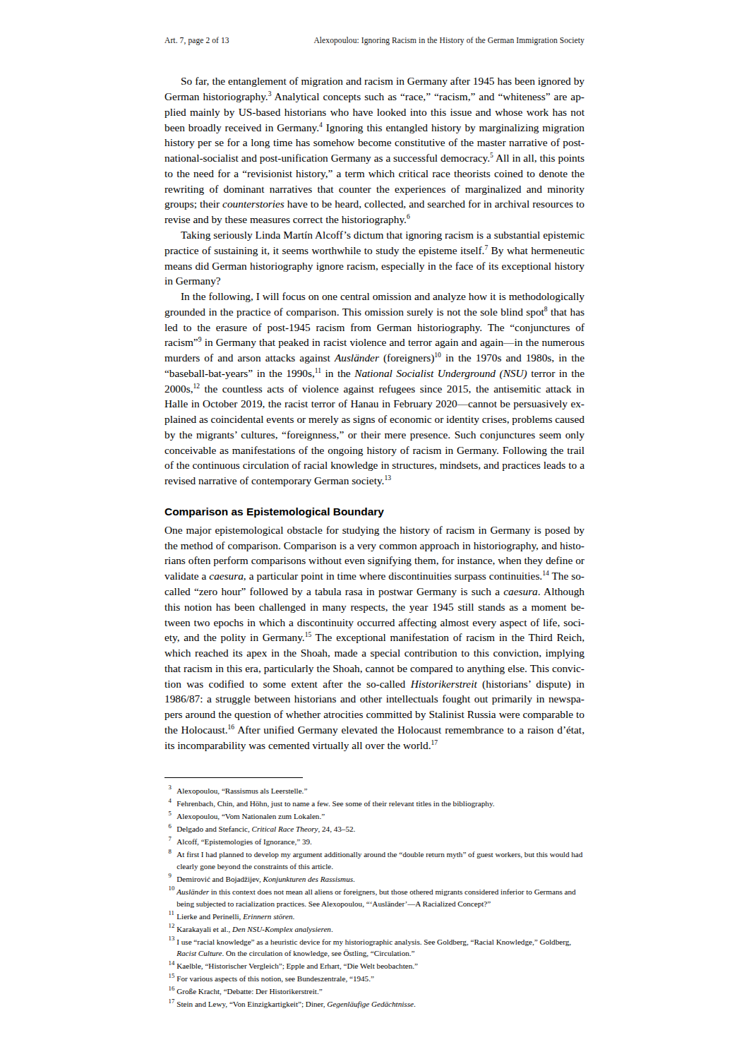Art. 7, page 2 of 13 Alexopoulou: Ignoring Racism in the History of the German Immigration Society
So far, the entanglement of migration and racism in Germany after 1945 has been ignored by German historiography.3 Analytical concepts such as “race,” “racism,” and “whiteness” are applied mainly by US-based historians who have looked into this issue and whose work has not been broadly received in Germany.4 Ignoring this entangled history by marginalizing migration history per se for a long time has somehow become constitutive of the master narrative of post-national-socialist and post-unification Germany as a successful democracy.5 All in all, this points to the need for a “revisionist history,” a term which critical race theorists coined to denote the rewriting of dominant narratives that counter the experiences of marginalized and minority groups; their counterstories have to be heard, collected, and searched for in archival resources to revise and by these measures correct the historiography.6
Taking seriously Linda Martín Alcoff’s dictum that ignoring racism is a substantial epistemic practice of sustaining it, it seems worthwhile to study the episteme itself.7 By what hermeneutic means did German historiography ignore racism, especially in the face of its exceptional history in Germany?
In the following, I will focus on one central omission and analyze how it is methodologically grounded in the practice of comparison. This omission surely is not the sole blind spot8 that has led to the erasure of post-1945 racism from German historiography. The “conjunctures of racism”9 in Germany that peaked in racist violence and terror again and again—in the numerous murders of and arson attacks against Ausländer (foreigners)10 in the 1970s and 1980s, in the “baseball-bat-years” in the 1990s,11 in the National Socialist Underground (NSU) terror in the 2000s,12 the countless acts of violence against refugees since 2015, the antisemitic attack in Halle in October 2019, the racist terror of Hanau in February 2020—cannot be persuasively explained as coincidental events or merely as signs of economic or identity crises, problems caused by the migrants’ cultures, “foreignness,” or their mere presence. Such conjunctures seem only conceivable as manifestations of the ongoing history of racism in Germany. Following the trail of the continuous circulation of racial knowledge in structures, mindsets, and practices leads to a revised narrative of contemporary German society.13
Comparison as Epistemological Boundary
One major epistemological obstacle for studying the history of racism in Germany is posed by the method of comparison. Comparison is a very common approach in historiography, and historians often perform comparisons without even signifying them, for instance, when they define or validate a caesura, a particular point in time where discontinuities surpass continuities.14 The so-called “zero hour” followed by a tabula rasa in postwar Germany is such a caesura. Although this notion has been challenged in many respects, the year 1945 still stands as a moment between two epochs in which a discontinuity occurred affecting almost every aspect of life, society, and the polity in Germany.15 The exceptional manifestation of racism in the Third Reich, which reached its apex in the Shoah, made a special contribution to this conviction, implying that racism in this era, particularly the Shoah, cannot be compared to anything else. This conviction was codified to some extent after the so-called Historikerstreit (historians’ dispute) in 1986/87: a struggle between historians and other intellectuals fought out primarily in newspapers around the question of whether atrocities committed by Stalinist Russia were comparable to the Holocaust.16 After unified Germany elevated the Holocaust remembrance to a raison d’état, its incomparability was cemented virtually all over the world.17
Alexopoulou, “Rassismus als Leerstelle.”
Fehrenbach, Chin, and Höhn, just to name a few. See some of their relevant titles in the bibliography.
Alexopoulou, “Vom Nationalen zum Lokalen.”
Delgado and Stefancic, Critical Race Theory, 24, 43–52.
Alcoff, “Epistemologies of Ignorance,” 39.
At first I had planned to develop my argument additionally around the “double return myth” of guest workers, but this would had clearly gone beyond the constraints of this article.
Demirović and Bojadžijev, Konjunkturen des Rassismus.
Ausländer in this context does not mean all aliens or foreigners, but those othered migrants considered inferior to Germans and being subjected to racialization practices. See Alexopoulou, “‘Ausländer’—A Racialized Concept?”
Lierke and Perinelli, Erinnern stören.
Karakayali et al., Den NSU-Komplex analysieren.
I use “racial knowledge” as a heuristic device for my historiographic analysis. See Goldberg, “Racial Knowledge,” Goldberg, Racist Culture. On the circulation of knowledge, see Östling, “Circulation.”
Kaelble, “Historischer Vergleich”; Epple and Erhart, “Die Welt beobachten.”
For various aspects of this notion, see Bundeszentrale, “1945.”
Große Kracht, “Debatte: Der Historikerstreit.”
Stein and Lewy, “Von Einzigkartigkeit”; Diner, Gegenläufige Gedächtnisse.